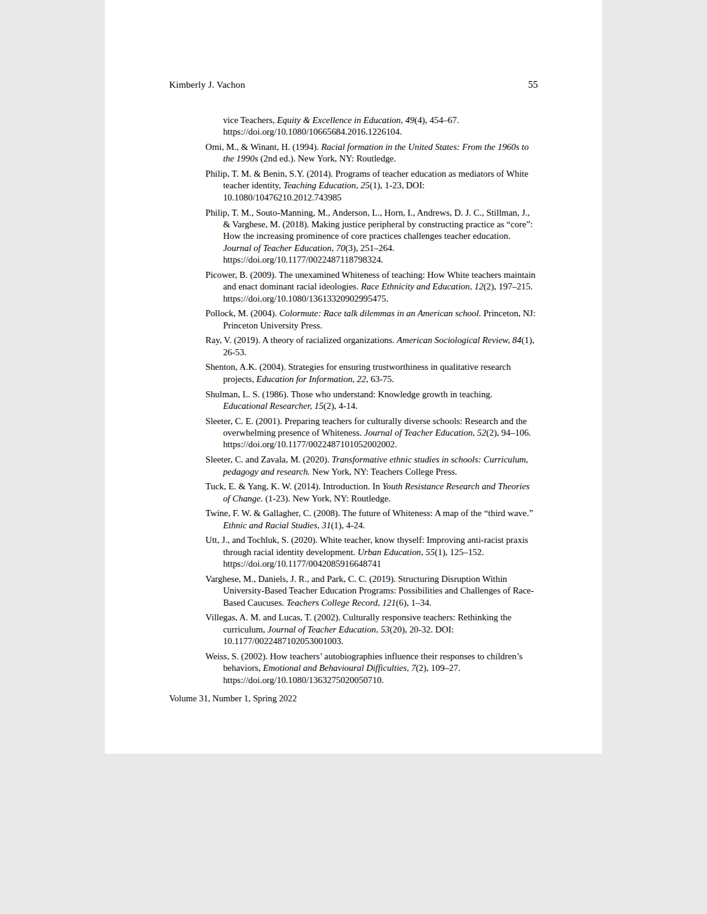Kimberly J. Vachon 55
vice Teachers, Equity & Excellence in Education, 49(4), 454–67. https://doi.org/10.1080/10665684.2016.1226104.
Omi, M., & Winant, H. (1994). Racial formation in the United States: From the 1960s to the 1990s (2nd ed.). New York, NY: Routledge.
Philip, T. M. & Benin, S.Y. (2014). Programs of teacher education as mediators of White teacher identity, Teaching Education, 25(1), 1-23, DOI: 10.1080/10476210.2012.743985
Philip, T. M., Souto-Manning, M., Anderson, L., Horn, I., Andrews, D. J. C., Stillman, J., & Varghese, M. (2018). Making justice peripheral by constructing practice as “core”: How the increasing prominence of core practices challenges teacher education. Journal of Teacher Education, 70(3), 251–264. https://doi.org/10.1177/0022487118798324.
Picower, B. (2009). The unexamined Whiteness of teaching: How White teachers maintain and enact dominant racial ideologies. Race Ethnicity and Education, 12(2), 197–215. https://doi.org/10.1080/13613320902995475.
Pollock, M. (2004). Colormute: Race talk dilemmas in an American school. Princeton, NJ: Princeton University Press.
Ray, V. (2019). A theory of racialized organizations. American Sociological Review, 84(1), 26-53.
Shenton, A.K. (2004). Strategies for ensuring trustworthiness in qualitative research projects, Education for Information, 22, 63-75.
Shulman, L. S. (1986). Those who understand: Knowledge growth in teaching. Educational Researcher, 15(2), 4-14.
Sleeter, C. E. (2001). Preparing teachers for culturally diverse schools: Research and the overwhelming presence of Whiteness. Journal of Teacher Education, 52(2), 94–106. https://doi.org/10.1177/0022487101052002002.
Sleeter, C. and Zavala, M. (2020). Transformative ethnic studies in schools: Curriculum, pedagogy and research. New York, NY: Teachers College Press.
Tuck, E. & Yang, K. W. (2014). Introduction. In Youth Resistance Research and Theories of Change. (1-23). New York, NY: Routledge.
Twine, F. W. & Gallagher, C. (2008). The future of Whiteness: A map of the “third wave.” Ethnic and Racial Studies, 31(1), 4-24.
Utt, J., and Tochluk, S. (2020). White teacher, know thyself: Improving anti-racist praxis through racial identity development. Urban Education, 55(1), 125–152. https://doi.org/10.1177/0042085916648741
Varghese, M., Daniels, J. R., and Park, C. C. (2019). Structuring Disruption Within University-Based Teacher Education Programs: Possibilities and Challenges of Race-Based Caucuses. Teachers College Record, 121(6), 1–34.
Villegas, A. M. and Lucas, T. (2002). Culturally responsive teachers: Rethinking the curriculum, Journal of Teacher Education, 53(20), 20-32. DOI: 10.1177/0022487102053001003.
Weiss, S. (2002). How teachers’ autobiographies influence their responses to children’s behaviors, Emotional and Behavioural Difficulties, 7(2), 109–27. https://doi.org/10.1080/1363275020050710.
Volume 31, Number 1, Spring 2022